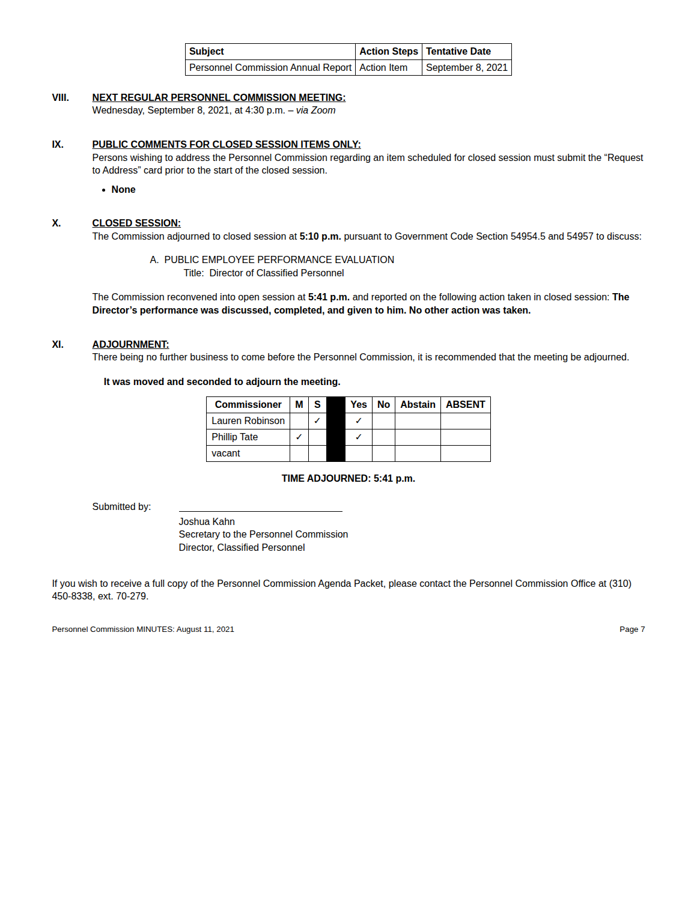| Subject | Action Steps | Tentative Date |
| --- | --- | --- |
| Personnel Commission Annual Report | Action Item | September 8, 2021 |
VIII.
NEXT REGULAR PERSONNEL COMMISSION MEETING:
Wednesday, September 8, 2021, at 4:30 p.m. – via Zoom
IX.
PUBLIC COMMENTS FOR CLOSED SESSION ITEMS ONLY:
Persons wishing to address the Personnel Commission regarding an item scheduled for closed session must submit the “Request to Address” card prior to the start of the closed session.
None
X.
CLOSED SESSION:
The Commission adjourned to closed session at 5:10 p.m. pursuant to Government Code Section 54954.5 and 54957 to discuss:
A. PUBLIC EMPLOYEE PERFORMANCE EVALUATION
Title: Director of Classified Personnel
The Commission reconvened into open session at 5:41 p.m. and reported on the following action taken in closed session: The Director’s performance was discussed, completed, and given to him. No other action was taken.
XI.
ADJOURNMENT:
There being no further business to come before the Personnel Commission, it is recommended that the meeting be adjourned.
It was moved and seconded to adjourn the meeting.
| Commissioner | M | S | | Yes | No | Abstain | ABSENT |
| --- | --- | --- | --- | --- | --- | --- | --- |
| Lauren Robinson | | ✓ | | ✓ | | | |
| Phillip Tate | ✓ | | | ✓ | | | |
| vacant | | | | | | | |
TIME ADJOURNED: 5:41 p.m.
Submitted by:
Joshua Kahn
Secretary to the Personnel Commission
Director, Classified Personnel
If you wish to receive a full copy of the Personnel Commission Agenda Packet, please contact the Personnel Commission Office at (310) 450-8338, ext. 70-279.
Personnel Commission MINUTES: August 11, 2021
Page 7